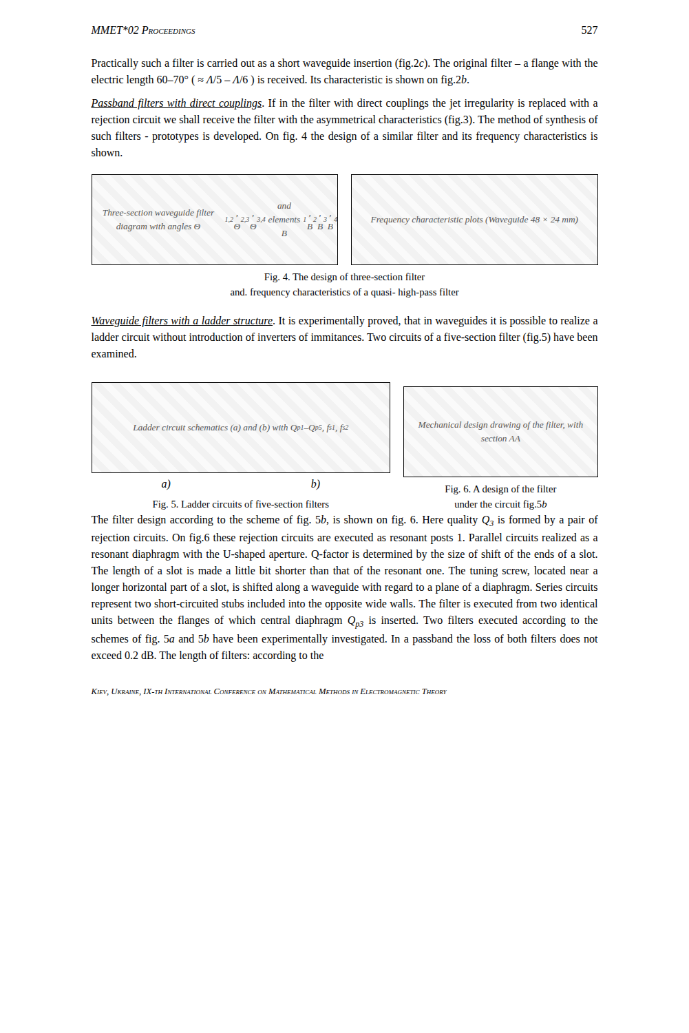MMET*02 Proceedings 527
Practically such a filter is carried out as a short waveguide insertion (fig.2c). The original filter – a flange with the electric length 60–70° ( ≈ Λ/5 – Λ/6 ) is received. Its characteristic is shown on fig.2b.
Passband filters with direct couplings. If in the filter with direct couplings the jet irregularity is replaced with a rejection circuit we shall receive the filter with the asymmetrical characteristics (fig.3). The method of synthesis of such filters - prototypes is developed. On fig. 4 the design of a similar filter and its frequency characteristics is shown.
Three-section waveguide filter diagram with angles Θ1,2, Θ2,3, Θ3,4 and elements B1, B2, B3, B4
Frequency characteristic plots (Waveguide 48 × 24 mm)
Fig. 4. The design of three-section filter
and. frequency characteristics of a quasi- high-pass filter
Waveguide filters with a ladder structure. It is experimentally proved, that in waveguides it is possible to realize a ladder circuit without introduction of inverters of immitances. Two circuits of a five-section filter (fig.5) have been examined.
Ladder circuit schematics (a) and (b) with Qp1–Qp5, fs1, fs2
a) b)
Fig. 5. Ladder circuits of five-section filters
Mechanical design drawing of the filter, with section AA
Fig. 6. A design of the filter
under the circuit fig.5b
The filter design according to the scheme of fig. 5b, is shown on fig. 6. Here quality Q3 is formed by a pair of rejection circuits. On fig.6 these rejection circuits are executed as resonant posts 1. Parallel circuits realized as a resonant diaphragm with the U-shaped aperture. Q-factor is determined by the size of shift of the ends of a slot. The length of a slot is made a little bit shorter than that of the resonant one. The tuning screw, located near a longer horizontal part of a slot, is shifted along a waveguide with regard to a plane of a diaphragm. Series circuits represent two short-circuited stubs included into the opposite wide walls. The filter is executed from two identical units between the flanges of which central diaphragm Qp3 is inserted. Two filters executed according to the schemes of fig. 5a and 5b have been experimentally investigated. In a passband the loss of both filters does not exceed 0.2 dB. The length of filters: according to the
Kiev, Ukraine, IX-th International Conference on Mathematical Methods in Electromagnetic Theory